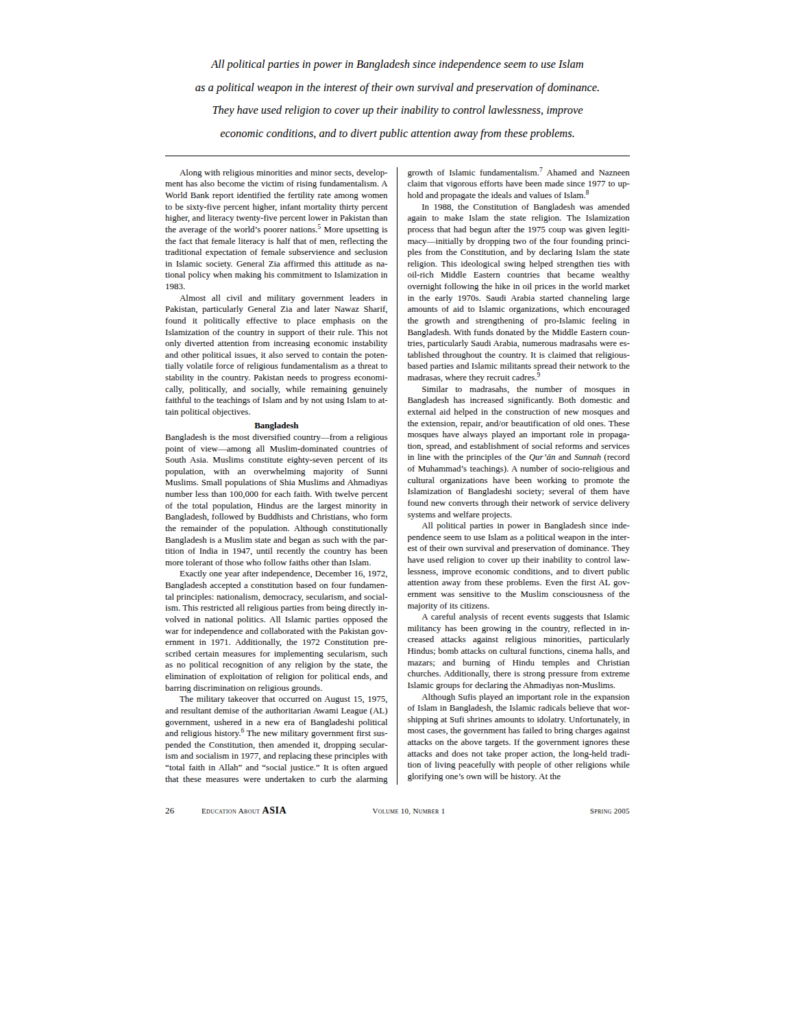All political parties in power in Bangladesh since independence seem to use Islam
as a political weapon in the interest of their own survival and preservation of dominance.
They have used religion to cover up their inability to control lawlessness, improve
economic conditions, and to divert public attention away from these problems.
Along with religious minorities and minor sects, development has also become the victim of rising fundamentalism. A World Bank report identified the fertility rate among women to be sixty-five percent higher, infant mortality thirty percent higher, and literacy twenty-five percent lower in Pakistan than the average of the world’s poorer nations.5 More upsetting is the fact that female literacy is half that of men, reflecting the traditional expectation of female subservience and seclusion in Islamic society. General Zia affirmed this attitude as national policy when making his commitment to Islamization in 1983.
Almost all civil and military government leaders in Pakistan, particularly General Zia and later Nawaz Sharif, found it politically effective to place emphasis on the Islamization of the country in support of their rule. This not only diverted attention from increasing economic instability and other political issues, it also served to contain the potentially volatile force of religious fundamentalism as a threat to stability in the country. Pakistan needs to progress economically, politically, and socially, while remaining genuinely faithful to the teachings of Islam and by not using Islam to attain political objectives.
Bangladesh
Bangladesh is the most diversified country—from a religious point of view—among all Muslim-dominated countries of South Asia. Muslims constitute eighty-seven percent of its population, with an overwhelming majority of Sunni Muslims. Small populations of Shia Muslims and Ahmadiyas number less than 100,000 for each faith. With twelve percent of the total population, Hindus are the largest minority in Bangladesh, followed by Buddhists and Christians, who form the remainder of the population. Although constitutionally Bangladesh is a Muslim state and began as such with the partition of India in 1947, until recently the country has been more tolerant of those who follow faiths other than Islam.
Exactly one year after independence, December 16, 1972, Bangladesh accepted a constitution based on four fundamental principles: nationalism, democracy, secularism, and socialism. This restricted all religious parties from being directly involved in national politics. All Islamic parties opposed the war for independence and collaborated with the Pakistan government in 1971. Additionally, the 1972 Constitution prescribed certain measures for implementing secularism, such as no political recognition of any religion by the state, the elimination of exploitation of religion for political ends, and barring discrimination on religious grounds.
The military takeover that occurred on August 15, 1975, and resultant demise of the authoritarian Awami League (AL) government, ushered in a new era of Bangladeshi political and religious history.6 The new military government first suspended the Constitution, then amended it, dropping secularism and socialism in 1977, and replacing these principles with “total faith in Allah” and “social justice.” It is often argued that these measures were undertaken to curb the alarming growth of Islamic fundamentalism.7 Ahamed and Nazneen claim that vigorous efforts have been made since 1977 to uphold and propagate the ideals and values of Islam.8
In 1988, the Constitution of Bangladesh was amended again to make Islam the state religion. The Islamization process that had begun after the 1975 coup was given legitimacy—initially by dropping two of the four founding principles from the Constitution, and by declaring Islam the state religion. This ideological swing helped strengthen ties with oil-rich Middle Eastern countries that became wealthy overnight following the hike in oil prices in the world market in the early 1970s. Saudi Arabia started channeling large amounts of aid to Islamic organizations, which encouraged the growth and strengthening of pro-Islamic feeling in Bangladesh. With funds donated by the Middle Eastern countries, particularly Saudi Arabia, numerous madrasahs were established throughout the country. It is claimed that religious-based parties and Islamic militants spread their network to the madrasas, where they recruit cadres.9
Similar to madrasahs, the number of mosques in Bangladesh has increased significantly. Both domestic and external aid helped in the construction of new mosques and the extension, repair, and/or beautification of old ones. These mosques have always played an important role in propagation, spread, and establishment of social reforms and services in line with the principles of the Qur’ān and Sunnah (record of Muhammad’s teachings). A number of socio-religious and cultural organizations have been working to promote the Islamization of Bangladeshi society; several of them have found new converts through their network of service delivery systems and welfare projects.
All political parties in power in Bangladesh since independence seem to use Islam as a political weapon in the interest of their own survival and preservation of dominance. They have used religion to cover up their inability to control lawlessness, improve economic conditions, and to divert public attention away from these problems. Even the first AL government was sensitive to the Muslim consciousness of the majority of its citizens.
A careful analysis of recent events suggests that Islamic militancy has been growing in the country, reflected in increased attacks against religious minorities, particularly Hindus; bomb attacks on cultural functions, cinema halls, and mazars; and burning of Hindu temples and Christian churches. Additionally, there is strong pressure from extreme Islamic groups for declaring the Ahmadiyas non-Muslims.
Although Sufis played an important role in the expansion of Islam in Bangladesh, the Islamic radicals believe that worshipping at Sufi shrines amounts to idolatry. Unfortunately, in most cases, the government has failed to bring charges against attacks on the above targets. If the government ignores these attacks and does not take proper action, the long-held tradition of living peacefully with people of other religions while glorifying one’s own will be history. At the
26
Education About ASIA
Volume 10, Number 1
Spring 2005